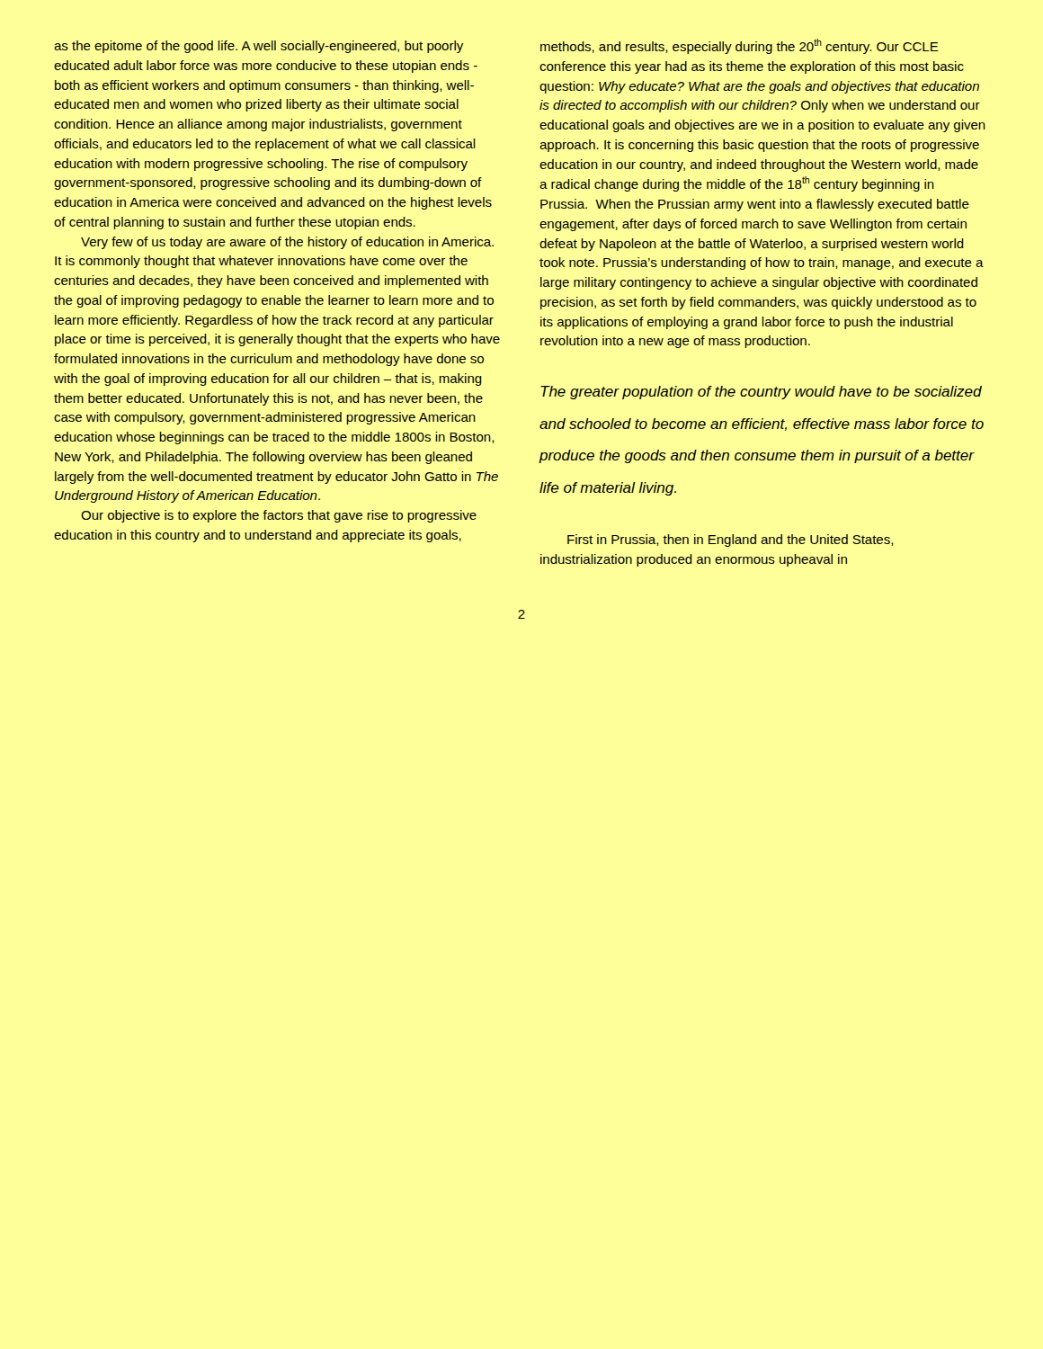as the epitome of the good life. A well socially-engineered, but poorly educated adult labor force was more conducive to these utopian ends - both as efficient workers and optimum consumers - than thinking, well-educated men and women who prized liberty as their ultimate social condition. Hence an alliance among major industrialists, government officials, and educators led to the replacement of what we call classical education with modern progressive schooling. The rise of compulsory government-sponsored, progressive schooling and its dumbing-down of education in America were conceived and advanced on the highest levels of central planning to sustain and further these utopian ends.
Very few of us today are aware of the history of education in America. It is commonly thought that whatever innovations have come over the centuries and decades, they have been conceived and implemented with the goal of improving pedagogy to enable the learner to learn more and to learn more efficiently. Regardless of how the track record at any particular place or time is perceived, it is generally thought that the experts who have formulated innovations in the curriculum and methodology have done so with the goal of improving education for all our children – that is, making them better educated. Unfortunately this is not, and has never been, the case with compulsory, government-administered progressive American education whose beginnings can be traced to the middle 1800s in Boston, New York, and Philadelphia. The following overview has been gleaned largely from the well-documented treatment by educator John Gatto in The Underground History of American Education.
Our objective is to explore the factors that gave rise to progressive education in this country and to understand and appreciate its goals,
methods, and results, especially during the 20th century. Our CCLE conference this year had as its theme the exploration of this most basic question: Why educate? What are the goals and objectives that education is directed to accomplish with our children? Only when we understand our educational goals and objectives are we in a position to evaluate any given approach. It is concerning this basic question that the roots of progressive education in our country, and indeed throughout the Western world, made a radical change during the middle of the 18th century beginning in Prussia. When the Prussian army went into a flawlessly executed battle engagement, after days of forced march to save Wellington from certain defeat by Napoleon at the battle of Waterloo, a surprised western world took note. Prussia’s understanding of how to train, manage, and execute a large military contingency to achieve a singular objective with coordinated precision, as set forth by field commanders, was quickly understood as to its applications of employing a grand labor force to push the industrial revolution into a new age of mass production.
The greater population of the country would have to be socialized and schooled to become an efficient, effective mass labor force to produce the goods and then consume them in pursuit of a better life of material living.
First in Prussia, then in England and the United States, industrialization produced an enormous upheaval in
2